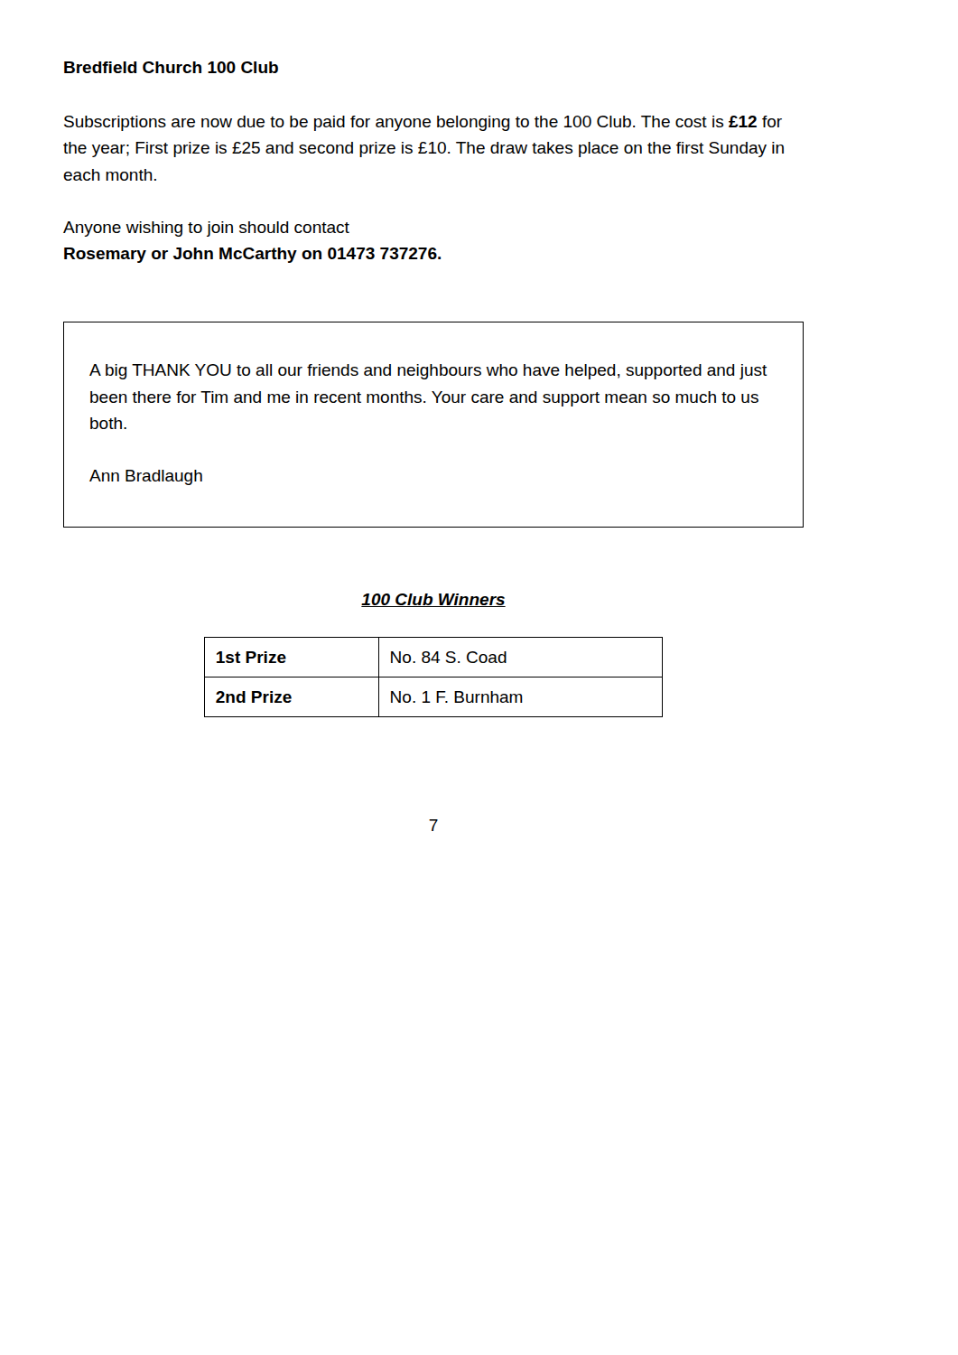Bredfield Church 100 Club
Subscriptions are now due to be paid for anyone belonging to the 100 Club. The cost is £12 for the year; First prize is £25 and second prize is £10. The draw takes place on the first Sunday in each month.
Anyone wishing to join should contact
Rosemary or John McCarthy on 01473 737276.
A big THANK YOU to all our friends and neighbours who have helped, supported and just been there for Tim and me in recent months. Your care and support mean so much to us both.
Ann Bradlaugh
100 Club Winners
| 1st Prize | No. 84 S. Coad |
| 2nd Prize | No. 1 F. Burnham |
7